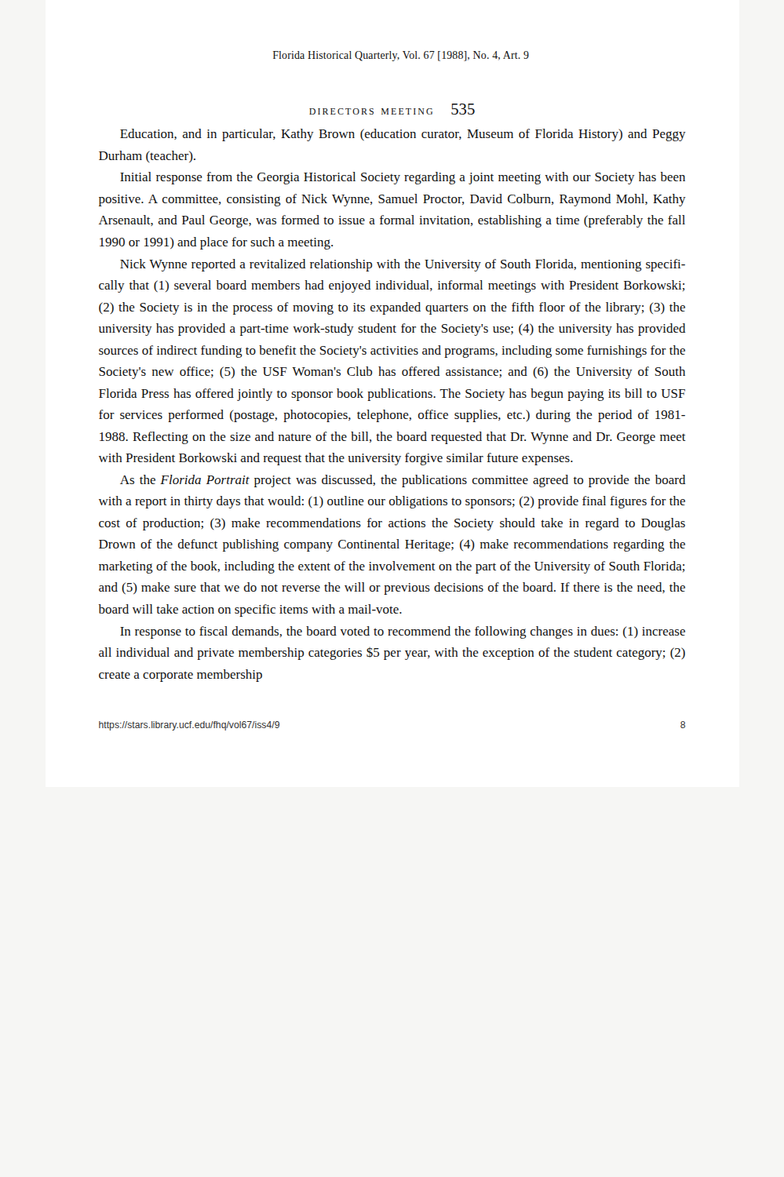Florida Historical Quarterly, Vol. 67 [1988], No. 4, Art. 9
Directors Meeting 535
Education, and in particular, Kathy Brown (education curator, Museum of Florida History) and Peggy Durham (teacher).
Initial response from the Georgia Historical Society regarding a joint meeting with our Society has been positive. A committee, consisting of Nick Wynne, Samuel Proctor, David Colburn, Raymond Mohl, Kathy Arsenault, and Paul George, was formed to issue a formal invitation, establishing a time (preferably the fall 1990 or 1991) and place for such a meeting.
Nick Wynne reported a revitalized relationship with the University of South Florida, mentioning specifically that (1) several board members had enjoyed individual, informal meetings with President Borkowski; (2) the Society is in the process of moving to its expanded quarters on the fifth floor of the library; (3) the university has provided a part-time work-study student for the Society's use; (4) the university has provided sources of indirect funding to benefit the Society's activities and programs, including some furnishings for the Society's new office; (5) the USF Woman's Club has offered assistance; and (6) the University of South Florida Press has offered jointly to sponsor book publications. The Society has begun paying its bill to USF for services performed (postage, photocopies, telephone, office supplies, etc.) during the period of 1981-1988. Reflecting on the size and nature of the bill, the board requested that Dr. Wynne and Dr. George meet with President Borkowski and request that the university forgive similar future expenses.
As the Florida Portrait project was discussed, the publications committee agreed to provide the board with a report in thirty days that would: (1) outline our obligations to sponsors; (2) provide final figures for the cost of production; (3) make recommendations for actions the Society should take in regard to Douglas Drown of the defunct publishing company Continental Heritage; (4) make recommendations regarding the marketing of the book, including the extent of the involvement on the part of the University of South Florida; and (5) make sure that we do not reverse the will or previous decisions of the board. If there is the need, the board will take action on specific items with a mail-vote.
In response to fiscal demands, the board voted to recommend the following changes in dues: (1) increase all individual and private membership categories $5 per year, with the exception of the student category; (2) create a corporate membership
https://stars.library.ucf.edu/fhq/vol67/iss4/9 8